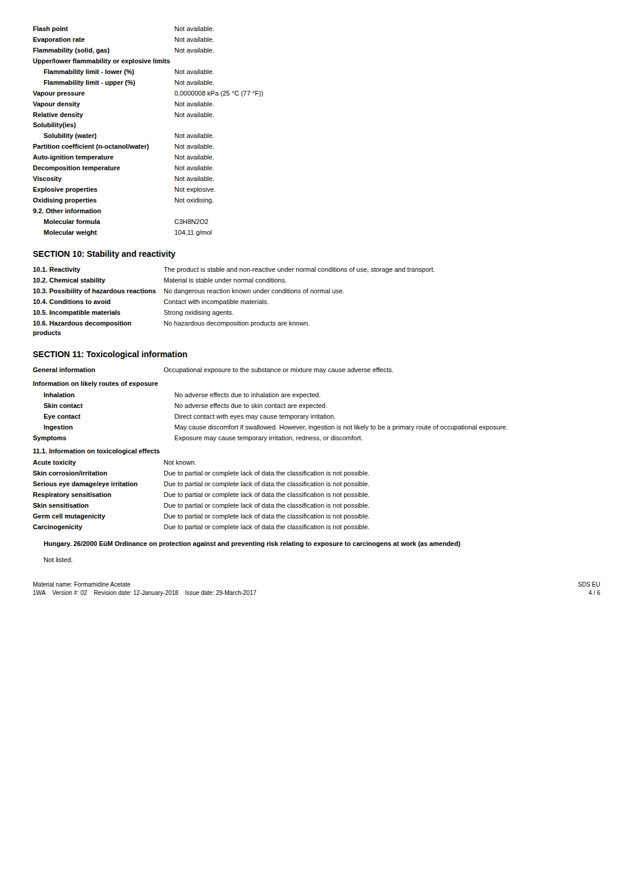| Flash point | Not available. |
| Evaporation rate | Not available. |
| Flammability (solid, gas) | Not available. |
| Upper/lower flammability or explosive limits |
| Flammability limit - lower (%) | Not available. |
| Flammability limit - upper (%) | Not available. |
| Vapour pressure | 0,0000008 kPa (25 °C (77 °F)) |
| Vapour density | Not available. |
| Relative density | Not available. |
| Solubility(ies) | |
| Solubility (water) | Not available. |
| Partition coefficient (n-octanol/water) | Not available. |
| Auto-ignition temperature | Not available. |
| Decomposition temperature | Not available. |
| Viscosity | Not available. |
| Explosive properties | Not explosive. |
| Oxidising properties | Not oxidising. |
| 9.2. Other information | |
| Molecular formula | C3H8N2O2 |
| Molecular weight | 104,11 g/mol |
SECTION 10: Stability and reactivity
| 10.1. Reactivity | The product is stable and non-reactive under normal conditions of use, storage and transport. |
| 10.2. Chemical stability | Material is stable under normal conditions. |
| 10.3. Possibility of hazardous reactions | No dangerous reaction known under conditions of normal use. |
| 10.4. Conditions to avoid | Contact with incompatible materials. |
| 10.5. Incompatible materials | Strong oxidising agents. |
| 10.6. Hazardous decomposition products | No hazardous decomposition products are known. |
SECTION 11: Toxicological information
| General information | Occupational exposure to the substance or mixture may cause adverse effects. |
Information on likely routes of exposure
| Inhalation | No adverse effects due to inhalation are expected. |
| Skin contact | No adverse effects due to skin contact are expected. |
| Eye contact | Direct contact with eyes may cause temporary irritation. |
| Ingestion | May cause discomfort if swallowed. However, ingestion is not likely to be a primary route of occupational exposure. |
| Symptoms | Exposure may cause temporary irritation, redness, or discomfort. |
11.1. Information on toxicological effects
| Acute toxicity | Not known. |
| Skin corrosion/irritation | Due to partial or complete lack of data the classification is not possible. |
| Serious eye damage/eye irritation | Due to partial or complete lack of data the classification is not possible. |
| Respiratory sensitisation | Due to partial or complete lack of data the classification is not possible. |
| Skin sensitisation | Due to partial or complete lack of data the classification is not possible. |
| Germ cell mutagenicity | Due to partial or complete lack of data the classification is not possible. |
| Carcinogenicity | Due to partial or complete lack of data the classification is not possible. |
Hungary. 26/2000 EüM Ordinance on protection against and preventing risk relating to exposure to carcinogens at work (as amended)
Not listed.
| Material name: Formamidine Acetate | SDS EU |
| 1WA Version #: 02 Revision date: 12-January-2018 Issue date: 29-March-2017 | 4 / 6 |